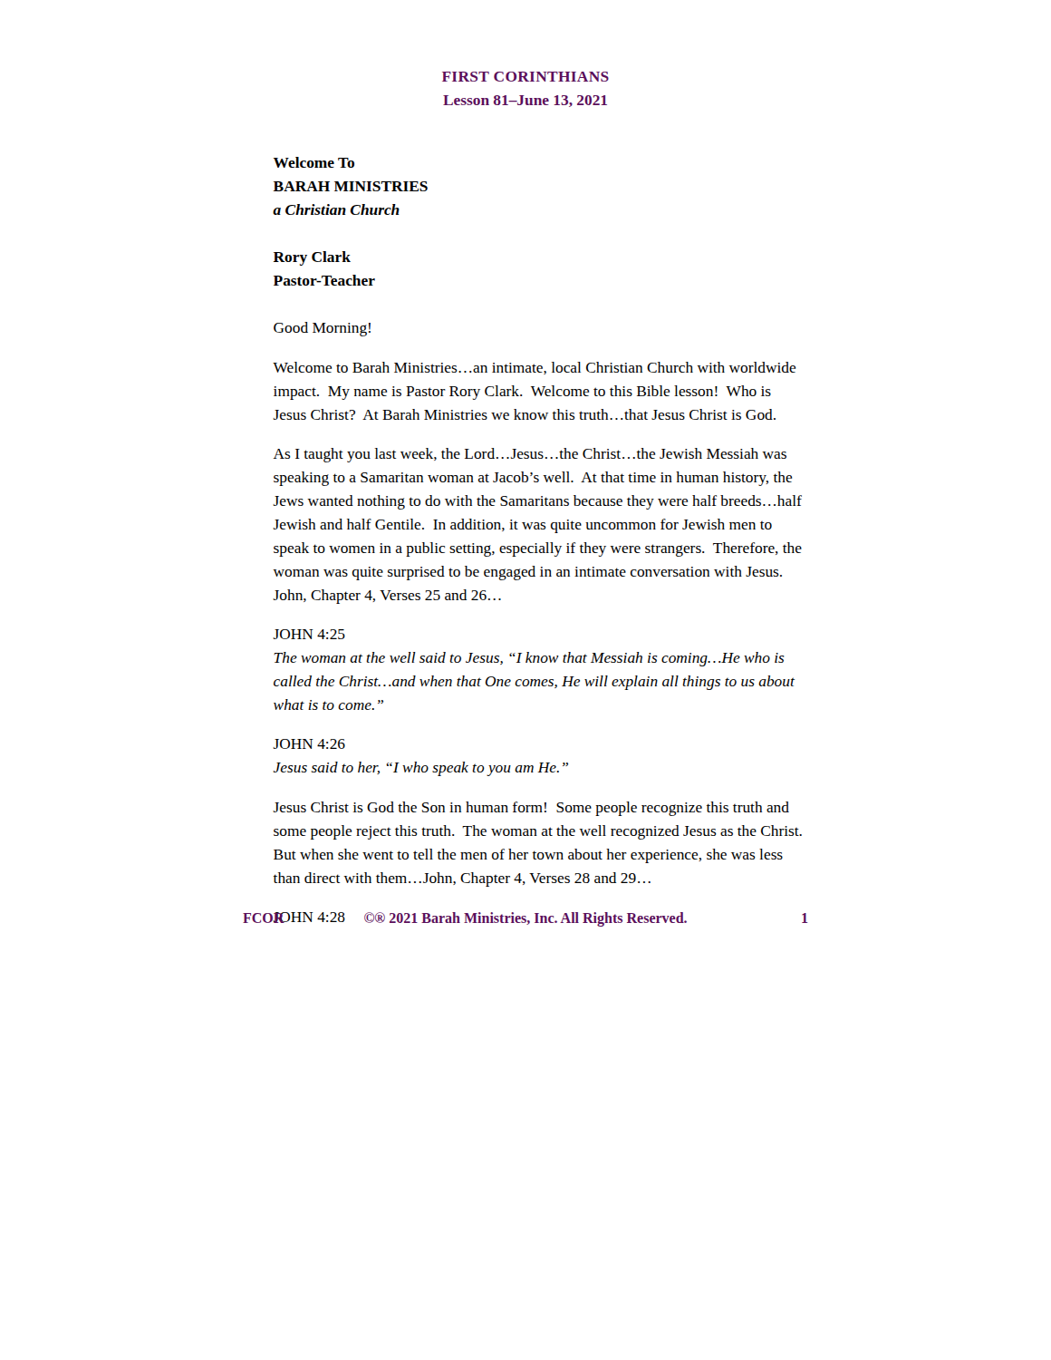FIRST CORINTHIANS
Lesson 81–June 13, 2021
Welcome To
BARAH MINISTRIES
a Christian Church
Rory Clark
Pastor-Teacher
Good Morning!
Welcome to Barah Ministries…an intimate, local Christian Church with worldwide impact. My name is Pastor Rory Clark. Welcome to this Bible lesson! Who is Jesus Christ? At Barah Ministries we know this truth…that Jesus Christ is God.
As I taught you last week, the Lord…Jesus…the Christ…the Jewish Messiah was speaking to a Samaritan woman at Jacob’s well. At that time in human history, the Jews wanted nothing to do with the Samaritans because they were half breeds…half Jewish and half Gentile. In addition, it was quite uncommon for Jewish men to speak to women in a public setting, especially if they were strangers. Therefore, the woman was quite surprised to be engaged in an intimate conversation with Jesus. John, Chapter 4, Verses 25 and 26…
JOHN 4:25
The woman at the well said to Jesus, “I know that Messiah is coming…He who is called the Christ…and when that One comes, He will explain all things to us about what is to come.”
JOHN 4:26
Jesus said to her, “I who speak to you am He.”
Jesus Christ is God the Son in human form! Some people recognize this truth and some people reject this truth. The woman at the well recognized Jesus as the Christ. But when she went to tell the men of her town about her experience, she was less than direct with them…John, Chapter 4, Verses 28 and 29…
JOHN 4:28
FCOR ©® 2021 Barah Ministries, Inc. All Rights Reserved. 1